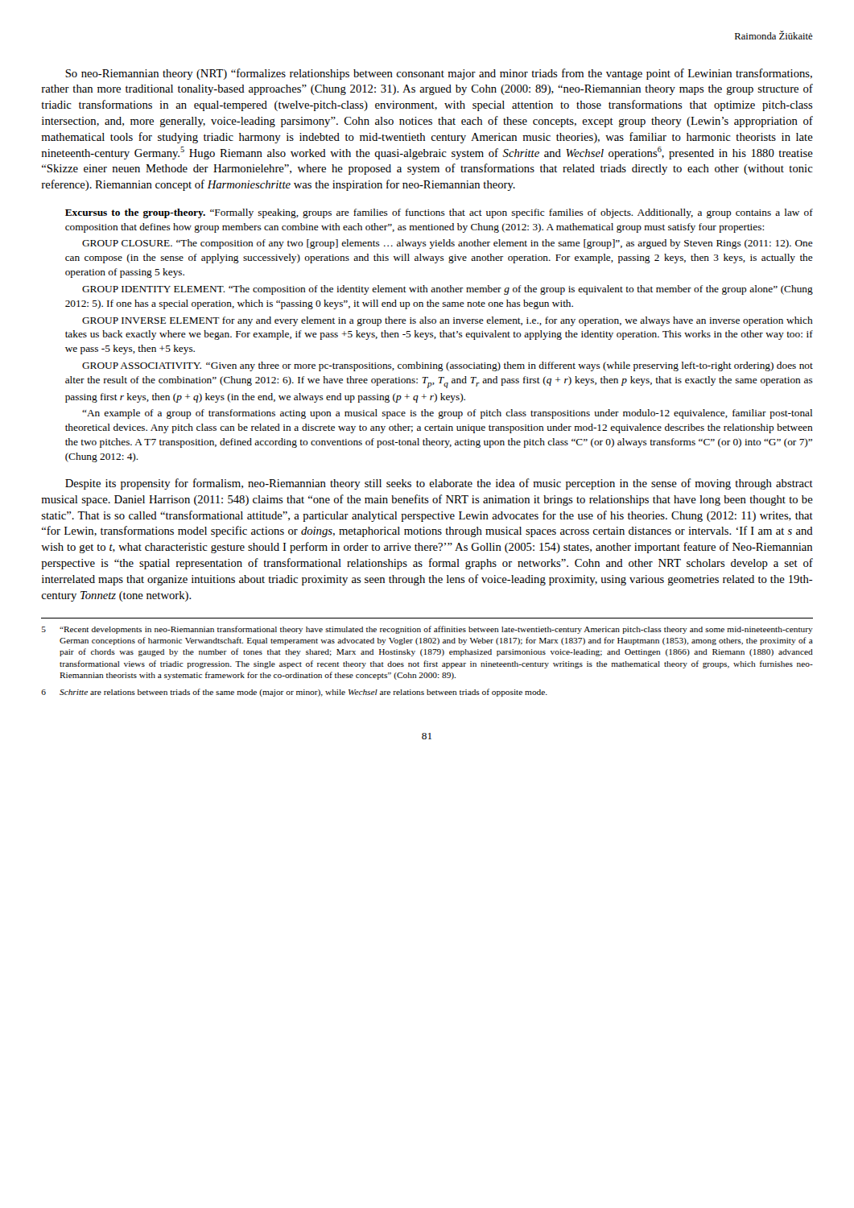Raimonda Žiūkaitė
So neo-Riemannian theory (NRT) “formalizes relationships between consonant major and minor triads from the vantage point of Lewinian transformations, rather than more traditional tonality-based approaches” (Chung 2012: 31). As argued by Cohn (2000: 89), “neo-Riemannian theory maps the group structure of triadic transformations in an equal-tempered (twelve-pitch-class) environment, with special attention to those transformations that optimize pitch-class intersection, and, more generally, voice-leading parsimony”. Cohn also notices that each of these concepts, except group theory (Lewin’s appropriation of mathematical tools for studying triadic harmony is indebted to mid-twentieth century American music theories), was familiar to harmonic theorists in late nineteenth-century Germany.5 Hugo Riemann also worked with the quasi-algebraic system of Schritte and Wechsel operations6, presented in his 1880 treatise “Skizze einer neuen Methode der Harmonielehre”, where he proposed a system of transformations that related triads directly to each other (without tonic reference). Riemannian concept of Harmonieschritte was the inspiration for neo-Riemannian theory.
Excursus to the group-theory. “Formally speaking, groups are families of functions that act upon specific families of objects. Additionally, a group contains a law of composition that defines how group members can combine with each other”, as mentioned by Chung (2012: 3). A mathematical group must satisfy four properties:
GROUP CLOSURE. “The composition of any two [group] elements … always yields another element in the same [group]”, as argued by Steven Rings (2011: 12). One can compose (in the sense of applying successively) operations and this will always give another operation. For example, passing 2 keys, then 3 keys, is actually the operation of passing 5 keys.
GROUP IDENTITY ELEMENT. “The composition of the identity element with another member g of the group is equivalent to that member of the group alone” (Chung 2012: 5). If one has a special operation, which is “passing 0 keys”, it will end up on the same note one has begun with.
GROUP INVERSE ELEMENT for any and every element in a group there is also an inverse element, i.e., for any operation, we always have an inverse operation which takes us back exactly where we began. For example, if we pass +5 keys, then -5 keys, that’s equivalent to applying the identity operation. This works in the other way too: if we pass -5 keys, then +5 keys.
GROUP ASSOCIATIVITY. “Given any three or more pc-transpositions, combining (associating) them in different ways (while preserving left-to-right ordering) does not alter the result of the combination” (Chung 2012: 6). If we have three operations: Tp, Tq and Tr and pass first (q + r) keys, then p keys, that is exactly the same operation as passing first r keys, then (p + q) keys (in the end, we always end up passing (p + q + r) keys).
“An example of a group of transformations acting upon a musical space is the group of pitch class transpositions under modulo-12 equivalence, familiar post-tonal theoretical devices. Any pitch class can be related in a discrete way to any other; a certain unique transposition under mod-12 equivalence describes the relationship between the two pitches. A T7 transposition, defined according to conventions of post-tonal theory, acting upon the pitch class “C” (or 0) always transforms “C” (or 0) into “G” (or 7)” (Chung 2012: 4).
Despite its propensity for formalism, neo-Riemannian theory still seeks to elaborate the idea of music perception in the sense of moving through abstract musical space. Daniel Harrison (2011: 548) claims that “one of the main benefits of NRT is animation it brings to relationships that have long been thought to be static”. That is so called “transformational attitude”, a particular analytical perspective Lewin advocates for the use of his theories. Chung (2012: 11) writes, that “for Lewin, transformations model specific actions or doings, metaphorical motions through musical spaces across certain distances or intervals. ‘If I am at s and wish to get to t, what characteristic gesture should I perform in order to arrive there?’” As Gollin (2005: 154) states, another important feature of Neo-Riemannian perspective is “the spatial representation of transformational relationships as formal graphs or networks”. Cohn and other NRT scholars develop a set of interrelated maps that organize intuitions about triadic proximity as seen through the lens of voice-leading proximity, using various geometries related to the 19th-century Tonnetz (tone network).
| 5 | “Recent developments in neo-Riemannian transformational theory have stimulated the recognition of affinities between late-twentieth-century American pitch-class theory and some mid-nineteenth-century German conceptions of harmonic Verwandtschaft. Equal temperament was advocated by Vogler (1802) and by Weber (1817); for Marx (1837) and for Hauptmann (1853), among others, the proximity of a pair of chords was gauged by the number of tones that they shared; Marx and Hostinsky (1879) emphasized parsimonious voice-leading; and Oettingen (1866) and Riemann (1880) advanced transformational views of triadic progression. The single aspect of recent theory that does not first appear in nineteenth-century writings is the mathematical theory of groups, which furnishes neo-Riemannian theorists with a systematic framework for the co-ordination of these concepts” (Cohn 2000: 89). |
| 6 | Schritte are relations between triads of the same mode (major or minor), while Wechsel are relations between triads of opposite mode. |
81